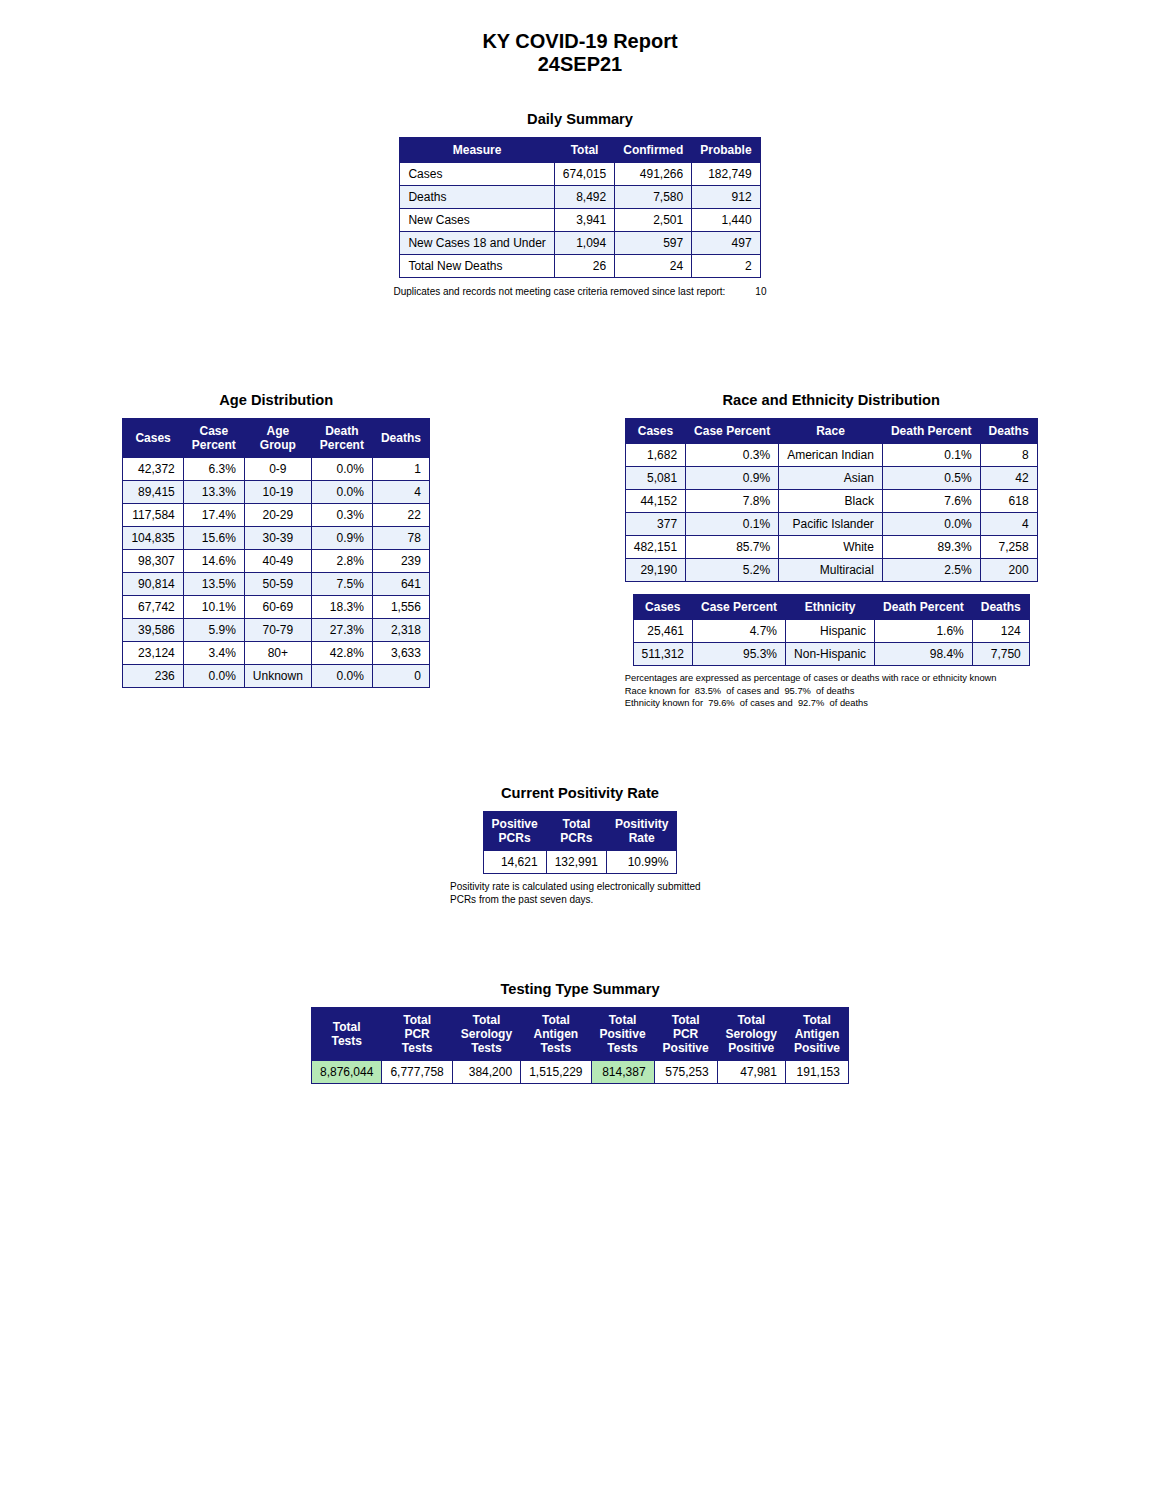KY COVID-19 Report24SEP21
Daily Summary
| Measure | Total | Confirmed | Probable |
| --- | --- | --- | --- |
| Cases | 674,015 | 491,266 | 182,749 |
| Deaths | 8,492 | 7,580 | 912 |
| New Cases | 3,941 | 2,501 | 1,440 |
| New Cases 18 and Under | 1,094 | 597 | 497 |
| Total New Deaths | 26 | 24 | 2 |
Duplicates and records not meeting case criteria removed since last report:10
Age Distribution
| Cases | Case Percent | Age Group | Death Percent | Deaths |
| --- | --- | --- | --- | --- |
| 42,372 | 6.3% | 0-9 | 0.0% | 1 |
| 89,415 | 13.3% | 10-19 | 0.0% | 4 |
| 117,584 | 17.4% | 20-29 | 0.3% | 22 |
| 104,835 | 15.6% | 30-39 | 0.9% | 78 |
| 98,307 | 14.6% | 40-49 | 2.8% | 239 |
| 90,814 | 13.5% | 50-59 | 7.5% | 641 |
| 67,742 | 10.1% | 60-69 | 18.3% | 1,556 |
| 39,586 | 5.9% | 70-79 | 27.3% | 2,318 |
| 23,124 | 3.4% | 80+ | 42.8% | 3,633 |
| 236 | 0.0% | Unknown | 0.0% | 0 |
Race and Ethnicity Distribution
| Cases | Case Percent | Race | Death Percent | Deaths |
| --- | --- | --- | --- | --- |
| 1,682 | 0.3% | American Indian | 0.1% | 8 |
| 5,081 | 0.9% | Asian | 0.5% | 42 |
| 44,152 | 7.8% | Black | 7.6% | 618 |
| 377 | 0.1% | Pacific Islander | 0.0% | 4 |
| 482,151 | 85.7% | White | 89.3% | 7,258 |
| 29,190 | 5.2% | Multiracial | 2.5% | 200 |
| Cases | Case Percent | Ethnicity | Death Percent | Deaths |
| --- | --- | --- | --- | --- |
| 25,461 | 4.7% | Hispanic | 1.6% | 124 |
| 511,312 | 95.3% | Non-Hispanic | 98.4% | 7,750 |
Percentages are expressed as percentage of cases or deaths with race or ethnicity known
Race known for 83.5% of cases and 95.7% of deaths
Ethnicity known for 79.6% of cases and 92.7% of deaths
Current Positivity Rate
| Positive PCRs | Total PCRs | Positivity Rate |
| --- | --- | --- |
| 14,621 | 132,991 | 10.99% |
Positivity rate is calculated using electronically submitted PCRs from the past seven days.
Testing Type Summary
| Total Tests | Total PCR Tests | Total Serology Tests | Total Antigen Tests | Total Positive Tests | Total PCR Positive | Total Serology Positive | Total Antigen Positive |
| --- | --- | --- | --- | --- | --- | --- | --- |
| 8,876,044 | 6,777,758 | 384,200 | 1,515,229 | 814,387 | 575,253 | 47,981 | 191,153 |